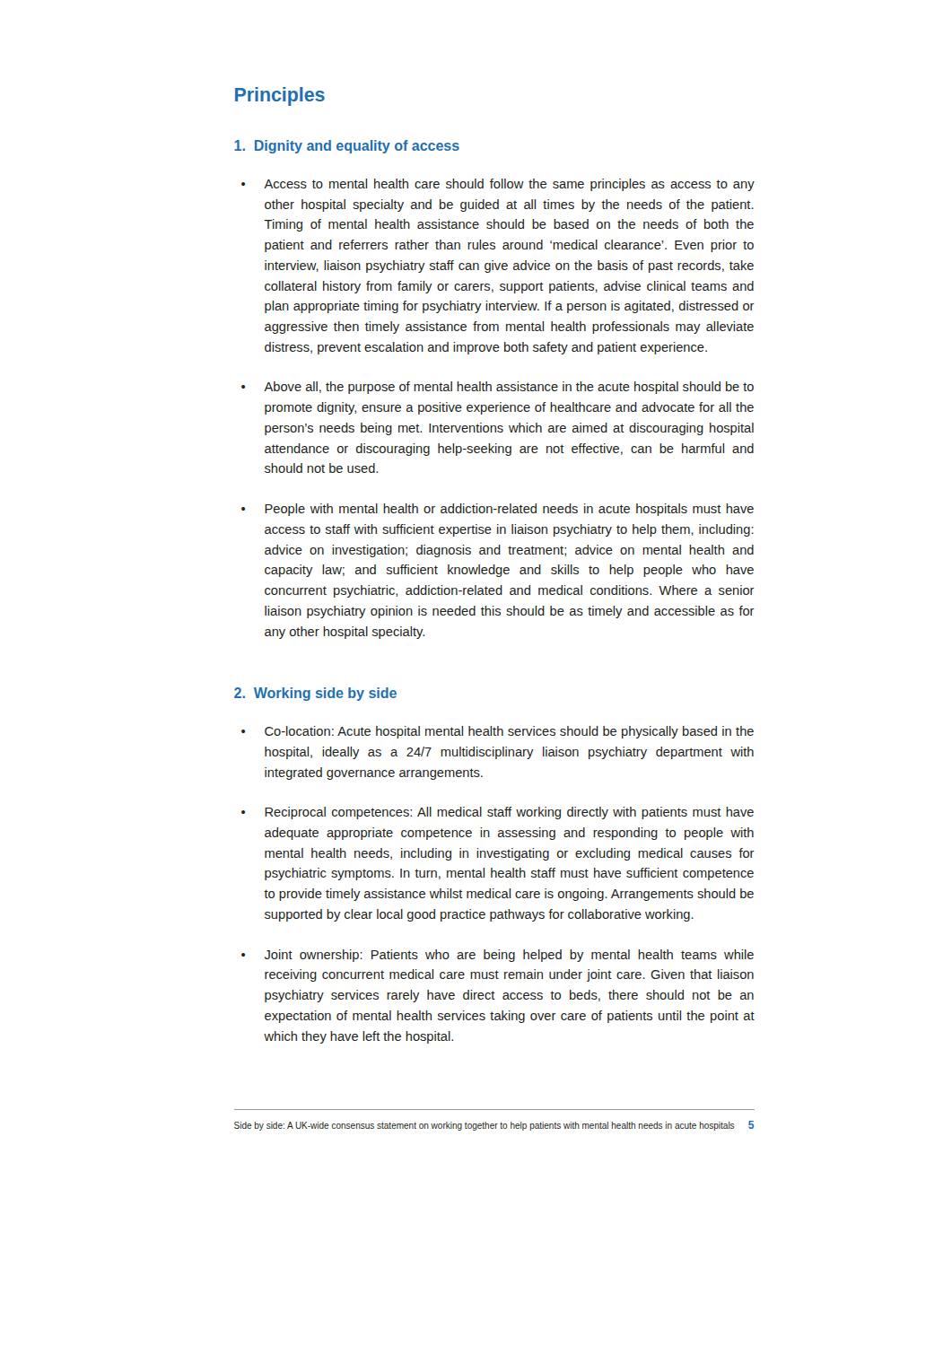Principles
1. Dignity and equality of access
Access to mental health care should follow the same principles as access to any other hospital specialty and be guided at all times by the needs of the patient. Timing of mental health assistance should be based on the needs of both the patient and referrers rather than rules around ‘medical clearance’. Even prior to interview, liaison psychiatry staff can give advice on the basis of past records, take collateral history from family or carers, support patients, advise clinical teams and plan appropriate timing for psychiatry interview. If a person is agitated, distressed or aggressive then timely assistance from mental health professionals may alleviate distress, prevent escalation and improve both safety and patient experience.
Above all, the purpose of mental health assistance in the acute hospital should be to promote dignity, ensure a positive experience of healthcare and advocate for all the person’s needs being met. Interventions which are aimed at discouraging hospital attendance or discouraging help-seeking are not effective, can be harmful and should not be used.
People with mental health or addiction-related needs in acute hospitals must have access to staff with sufficient expertise in liaison psychiatry to help them, including: advice on investigation; diagnosis and treatment; advice on mental health and capacity law; and sufficient knowledge and skills to help people who have concurrent psychiatric, addiction-related and medical conditions. Where a senior liaison psychiatry opinion is needed this should be as timely and accessible as for any other hospital specialty.
2. Working side by side
Co-location: Acute hospital mental health services should be physically based in the hospital, ideally as a 24/7 multidisciplinary liaison psychiatry department with integrated governance arrangements.
Reciprocal competences: All medical staff working directly with patients must have adequate appropriate competence in assessing and responding to people with mental health needs, including in investigating or excluding medical causes for psychiatric symptoms. In turn, mental health staff must have sufficient competence to provide timely assistance whilst medical care is ongoing. Arrangements should be supported by clear local good practice pathways for collaborative working.
Joint ownership: Patients who are being helped by mental health teams while receiving concurrent medical care must remain under joint care. Given that liaison psychiatry services rarely have direct access to beds, there should not be an expectation of mental health services taking over care of patients until the point at which they have left the hospital.
Side by side: A UK-wide consensus statement on working together to help patients with mental health needs in acute hospitals 5